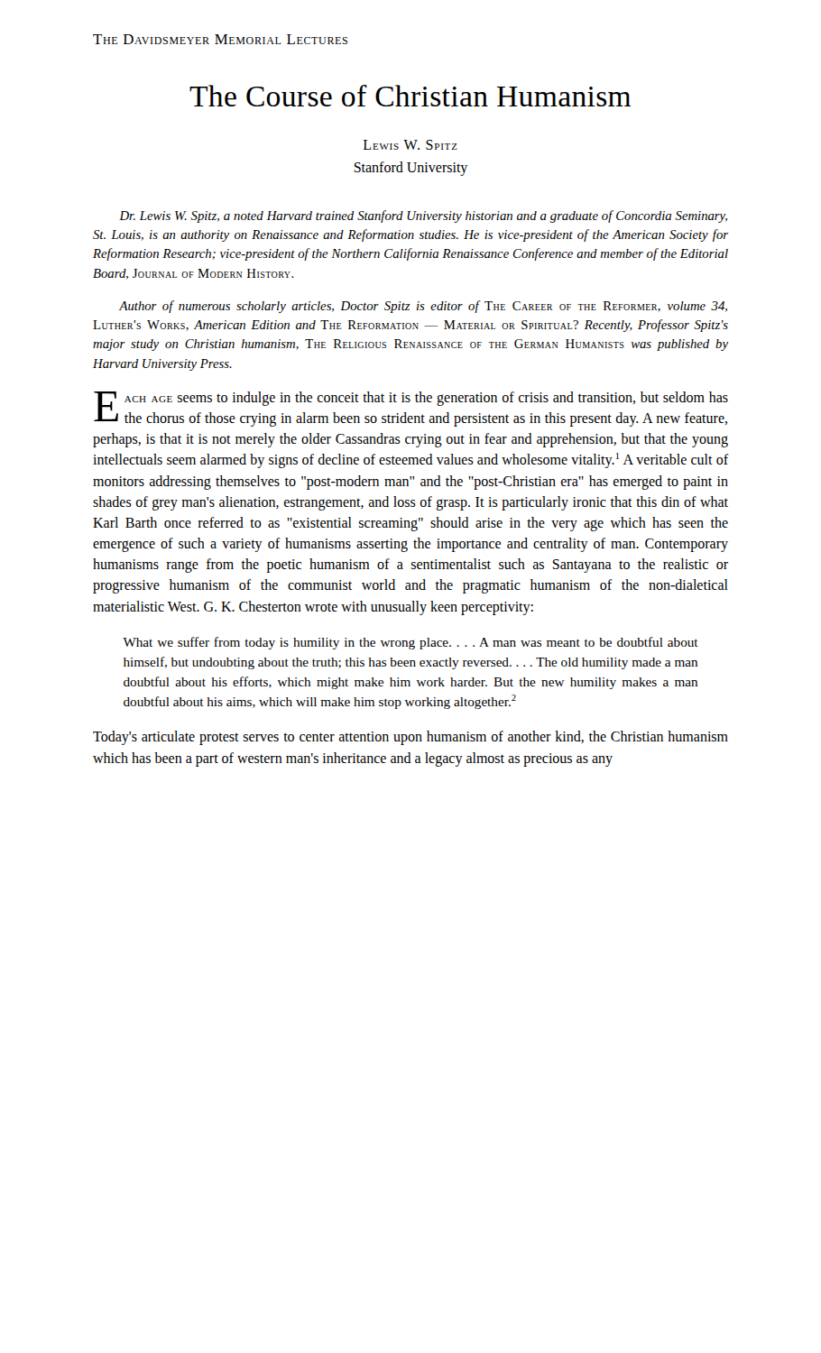The Davidsmeyer Memorial Lectures
The Course of Christian Humanism
Lewis W. Spitz
Stanford University
Dr. Lewis W. Spitz, a noted Harvard trained Stanford University historian and a graduate of Concordia Seminary, St. Louis, is an authority on Renaissance and Reformation studies. He is vice-president of the American Society for Reformation Research; vice-president of the Northern California Renaissance Conference and member of the Editorial Board, Journal of Modern History.
Author of numerous scholarly articles, Doctor Spitz is editor of The Career of the Reformer, volume 34, Luther's Works, American Edition and The Reformation — Material or Spiritual? Recently, Professor Spitz's major study on Christian humanism, The Religious Renaissance of the German Humanists was published by Harvard University Press.
Each age seems to indulge in the conceit that it is the generation of crisis and transition, but seldom has the chorus of those crying in alarm been so strident and persistent as in this present day. A new feature, perhaps, is that it is not merely the older Cassandras crying out in fear and apprehension, but that the young intellectuals seem alarmed by signs of decline of esteemed values and wholesome vitality.1 A veritable cult of monitors addressing themselves to "post-modern man" and the "post-Christian era" has emerged to paint in shades of grey man's alienation, estrangement, and loss of grasp. It is particularly ironic that this din of what Karl Barth once referred to as "existential screaming" should arise in the very age which has seen the emergence of such a variety of humanisms asserting the importance and centrality of man. Contemporary humanisms range from the poetic humanism of a sentimentalist such as Santayana to the realistic or progressive humanism of the communist world and the pragmatic humanism of the non-dialetical materialistic West. G. K. Chesterton wrote with unusually keen perceptivity:
What we suffer from today is humility in the wrong place. . . . A man was meant to be doubtful about himself, but undoubting about the truth; this has been exactly reversed. . . . The old humility made a man doubtful about his efforts, which might make him work harder. But the new humility makes a man doubtful about his aims, which will make him stop working altogether.2
Today's articulate protest serves to center attention upon humanism of another kind, the Christian humanism which has been a part of western man's inheritance and a legacy almost as precious as any